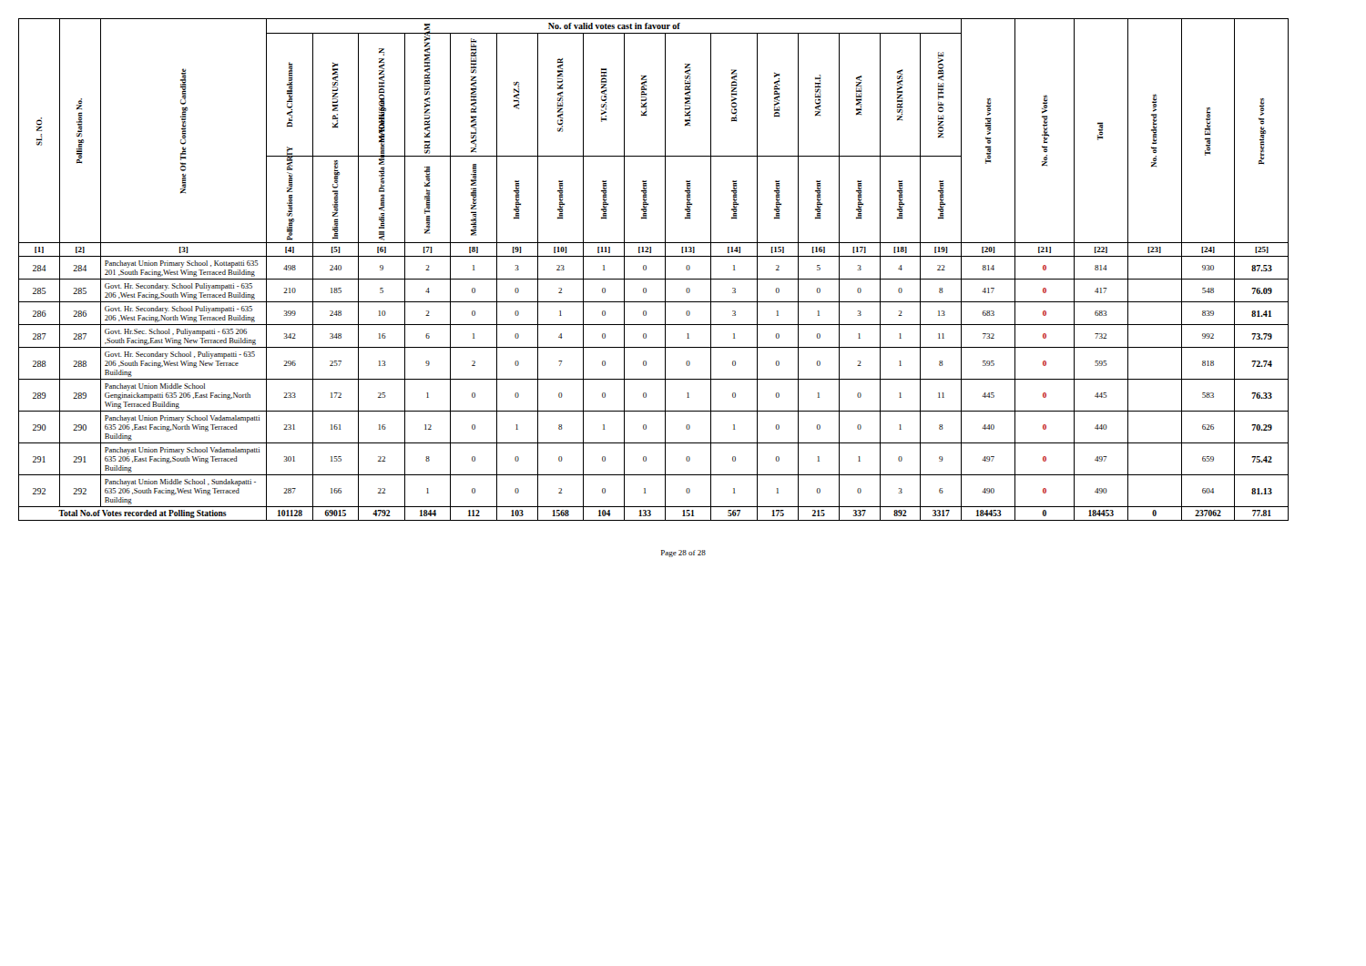| SL. NO. | Polling Station No. | Name Of The Contesting Candidate | No. of valid votes cast in favour of | Total of valid votes | No. of rejected Votes | Total | No. of tendered votes | Total Electors | Persentage of votes |
| --- | --- | --- | --- | --- | --- | --- | --- | --- | --- |
| Dr.A.Chellakumar | K.P. MUNUSAMY | MADHUSOODHANAN .N | SRI KARUNYA SUBRAHMANYAM | N.ASLAM RAHMAN SHERIFF | AJAZ.S | S.GANESA KUMAR | T.V.S.GANDHI | K.KUPPAN | M.KUMARESAN | B.GOVINDAN | DEVAPPA.Y | NAGESH.L | M.MEENA | N.SRINIVASA | NONE OF THE ABOVE |
| Polling Station Name/ PARTY | Indian National Congress | All India Anna Dravida Munnetra Kazhagam | Naam Tamilar Katchi | Makkal Needhi Maiam | Independent | Independent | Independent | Independent | Independent | Independent | Independent | Independent | Independent | Independent | Independent |
| [1] | [2] | [3] | [4] | [5] | [6] | [7] | [8] | [9] | [10] | [11] | [12] | [13] | [14] | [15] | [16] | [17] | [18] | [19] | [20] | [21] | [22] | [23] | [24] | [25] |
| 284 | 284 | Panchayat Union Primary School , Kottapatti 635 201 ,South Facing,West Wing Terraced Building | 498 | 240 | 9 | 2 | 1 | 3 | 23 | 1 | 0 | 0 | 1 | 2 | 5 | 3 | 4 | 22 | 814 | 0 | 814 | | 930 | 87.53 |
| 285 | 285 | Govt. Hr. Secondary. School Puliyampatti - 635 206 ,West Facing,South Wing Terraced Building | 210 | 185 | 5 | 4 | 0 | 0 | 2 | 0 | 0 | 0 | 3 | 0 | 0 | 0 | 0 | 8 | 417 | 0 | 417 | | 548 | 76.09 |
| 286 | 286 | Govt. Hr. Secondary. School Puliyampatti - 635 206 ,West Facing,North Wing Terraced Building | 399 | 248 | 10 | 2 | 0 | 0 | 1 | 0 | 0 | 0 | 3 | 1 | 1 | 3 | 2 | 13 | 683 | 0 | 683 | | 839 | 81.41 |
| 287 | 287 | Govt. Hr.Sec. School , Puliyampatti - 635 206 ,South Facing,East Wing New Terraced Building | 342 | 348 | 16 | 6 | 1 | 0 | 4 | 0 | 0 | 1 | 1 | 0 | 0 | 1 | 1 | 11 | 732 | 0 | 732 | | 992 | 73.79 |
| 288 | 288 | Govt. Hr. Secondary School , Puliyampatti - 635 206 ,South Facing,West Wing New Terrace Building | 296 | 257 | 13 | 9 | 2 | 0 | 7 | 0 | 0 | 0 | 0 | 0 | 0 | 2 | 1 | 8 | 595 | 0 | 595 | | 818 | 72.74 |
| 289 | 289 | Panchayat Union Middle School Genginaickampatti 635 206 ,East Facing,North Wing Terraced Building | 233 | 172 | 25 | 1 | 0 | 0 | 0 | 0 | 0 | 1 | 0 | 0 | 1 | 0 | 1 | 11 | 445 | 0 | 445 | | 583 | 76.33 |
| 290 | 290 | Panchayat Union Primary School Vadamalampatti 635 206 ,East Facing,North Wing Terraced Building | 231 | 161 | 16 | 12 | 0 | 1 | 8 | 1 | 0 | 0 | 1 | 0 | 0 | 0 | 1 | 8 | 440 | 0 | 440 | | 626 | 70.29 |
| 291 | 291 | Panchayat Union Primary School Vadamalampatti 635 206 ,East Facing,South Wing Terraced Building | 301 | 155 | 22 | 8 | 0 | 0 | 0 | 0 | 0 | 0 | 0 | 0 | 1 | 1 | 0 | 9 | 497 | 0 | 497 | | 659 | 75.42 |
| 292 | 292 | Panchayat Union Middle School , Sundakapatti - 635 206 ,South Facing,West Wing Terraced Building | 287 | 166 | 22 | 1 | 0 | 0 | 2 | 0 | 1 | 0 | 1 | 1 | 0 | 0 | 3 | 6 | 490 | 0 | 490 | | 604 | 81.13 |
| Total No.of Votes recorded at Polling Stations | 101128 | 69015 | 4792 | 1844 | 112 | 103 | 1568 | 104 | 133 | 151 | 567 | 175 | 215 | 337 | 892 | 3317 | 184453 | 0 | 184453 | 0 | 237062 | 77.81 |
Page 28 of 28